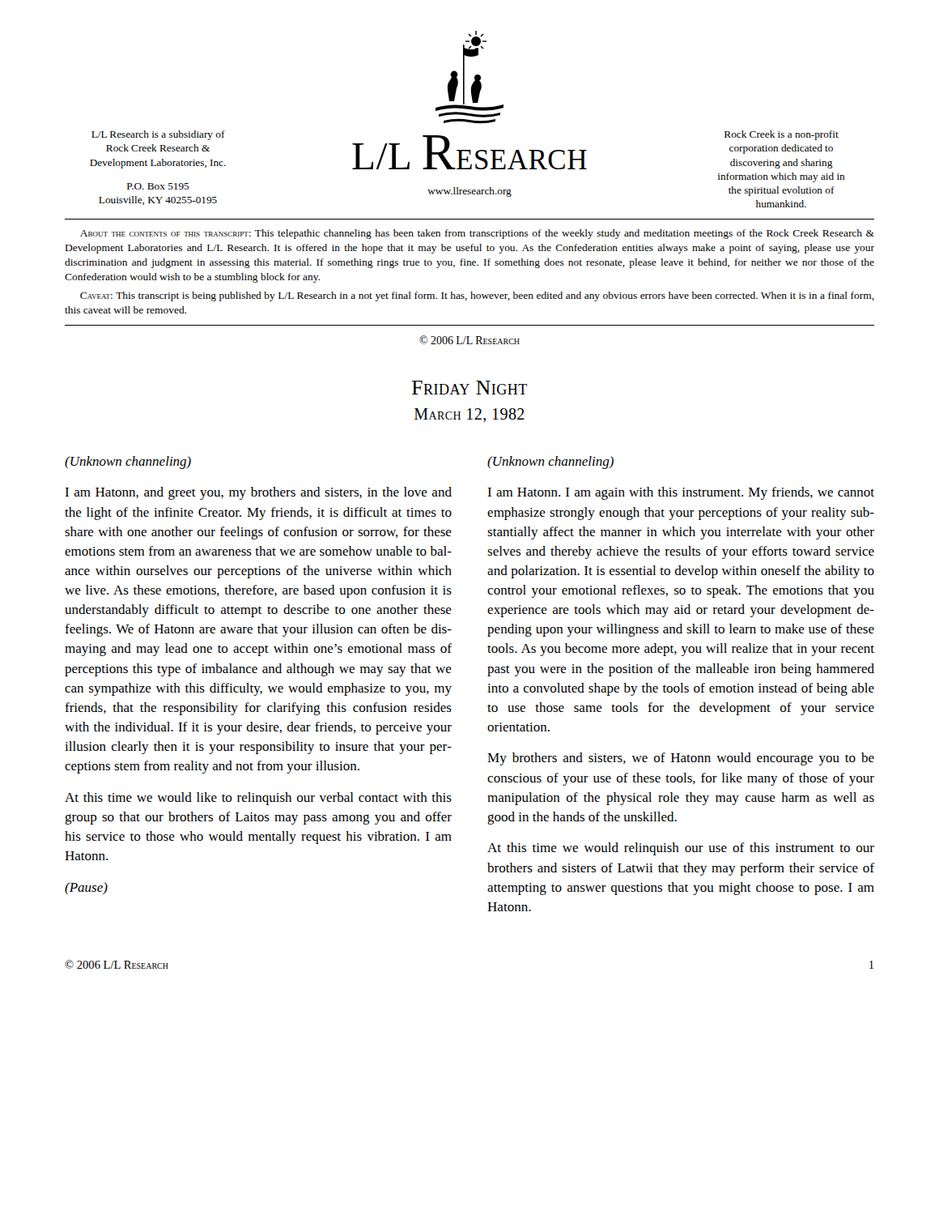L/L Research is a subsidiary of
Rock Creek Research &
Development Laboratories, Inc.
P.O. Box 5195
Louisville, KY 40255-0195
L/L Research
www.llresearch.org
Rock Creek is a non-profit
corporation dedicated to
discovering and sharing
information which may aid in
the spiritual evolution of
humankind.
About the contents of this transcript: This telepathic channeling has been taken from transcriptions of the weekly study and meditation meetings of the Rock Creek Research & Development Laboratories and L/L Research. It is offered in the hope that it may be useful to you. As the Confederation entities always make a point of saying, please use your discrimination and judgment in assessing this material. If something rings true to you, fine. If something does not resonate, please leave it behind, for neither we nor those of the Confederation would wish to be a stumbling block for any.
Caveat: This transcript is being published by L/L Research in a not yet final form. It has, however, been edited and any obvious errors have been corrected. When it is in a final form, this caveat will be removed.
© 2006 L/L Research
Friday Night
March 12, 1982
(Unknown channeling)
I am Hatonn, and greet you, my brothers and sisters, in the love and the light of the infinite Creator. My friends, it is difficult at times to share with one another our feelings of confusion or sorrow, for these emotions stem from an awareness that we are somehow unable to balance within ourselves our perceptions of the universe within which we live. As these emotions, therefore, are based upon confusion it is understandably difficult to attempt to describe to one another these feelings. We of Hatonn are aware that your illusion can often be dismaying and may lead one to accept within one’s emotional mass of perceptions this type of imbalance and although we may say that we can sympathize with this difficulty, we would emphasize to you, my friends, that the responsibility for clarifying this confusion resides with the individual. If it is your desire, dear friends, to perceive your illusion clearly then it is your responsibility to insure that your perceptions stem from reality and not from your illusion.
At this time we would like to relinquish our verbal contact with this group so that our brothers of Laitos may pass among you and offer his service to those who would mentally request his vibration. I am Hatonn.
(Pause)
(Unknown channeling)
I am Hatonn. I am again with this instrument. My friends, we cannot emphasize strongly enough that your perceptions of your reality substantially affect the manner in which you interrelate with your other selves and thereby achieve the results of your efforts toward service and polarization. It is essential to develop within oneself the ability to control your emotional reflexes, so to speak. The emotions that you experience are tools which may aid or retard your development depending upon your willingness and skill to learn to make use of these tools. As you become more adept, you will realize that in your recent past you were in the position of the malleable iron being hammered into a convoluted shape by the tools of emotion instead of being able to use those same tools for the development of your service orientation.
My brothers and sisters, we of Hatonn would encourage you to be conscious of your use of these tools, for like many of those of your manipulation of the physical role they may cause harm as well as good in the hands of the unskilled.
At this time we would relinquish our use of this instrument to our brothers and sisters of Latwii that they may perform their service of attempting to answer questions that you might choose to pose. I am Hatonn.
© 2006 L/L Research
1